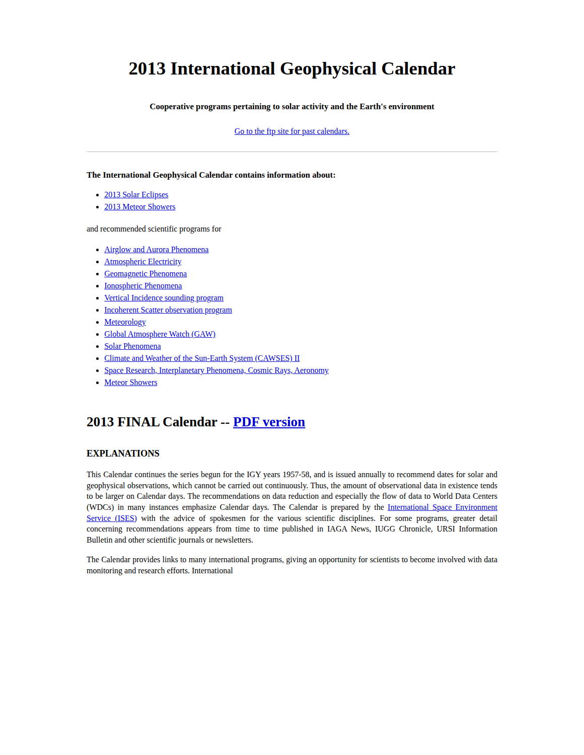2013 International Geophysical Calendar
Cooperative programs pertaining to solar activity and the Earth's environment
Go to the ftp site for past calendars.
The International Geophysical Calendar contains information about:
2013 Solar Eclipses
2013 Meteor Showers
and recommended scientific programs for
Airglow and Aurora Phenomena
Atmospheric Electricity
Geomagnetic Phenomena
Ionospheric Phenomena
Vertical Incidence sounding program
Incoherent Scatter observation program
Meteorology
Global Atmosphere Watch (GAW)
Solar Phenomena
Climate and Weather of the Sun-Earth System (CAWSES) II
Space Research, Interplanetary Phenomena, Cosmic Rays, Aeronomy
Meteor Showers
2013 FINAL Calendar -- PDF version
EXPLANATIONS
This Calendar continues the series begun for the IGY years 1957-58, and is issued annually to recommend dates for solar and geophysical observations, which cannot be carried out continuously. Thus, the amount of observational data in existence tends to be larger on Calendar days. The recommendations on data reduction and especially the flow of data to World Data Centers (WDCs) in many instances emphasize Calendar days. The Calendar is prepared by the International Space Environment Service (ISES) with the advice of spokesmen for the various scientific disciplines. For some programs, greater detail concerning recommendations appears from time to time published in IAGA News, IUGG Chronicle, URSI Information Bulletin and other scientific journals or newsletters.
The Calendar provides links to many international programs, giving an opportunity for scientists to become involved with data monitoring and research efforts. International